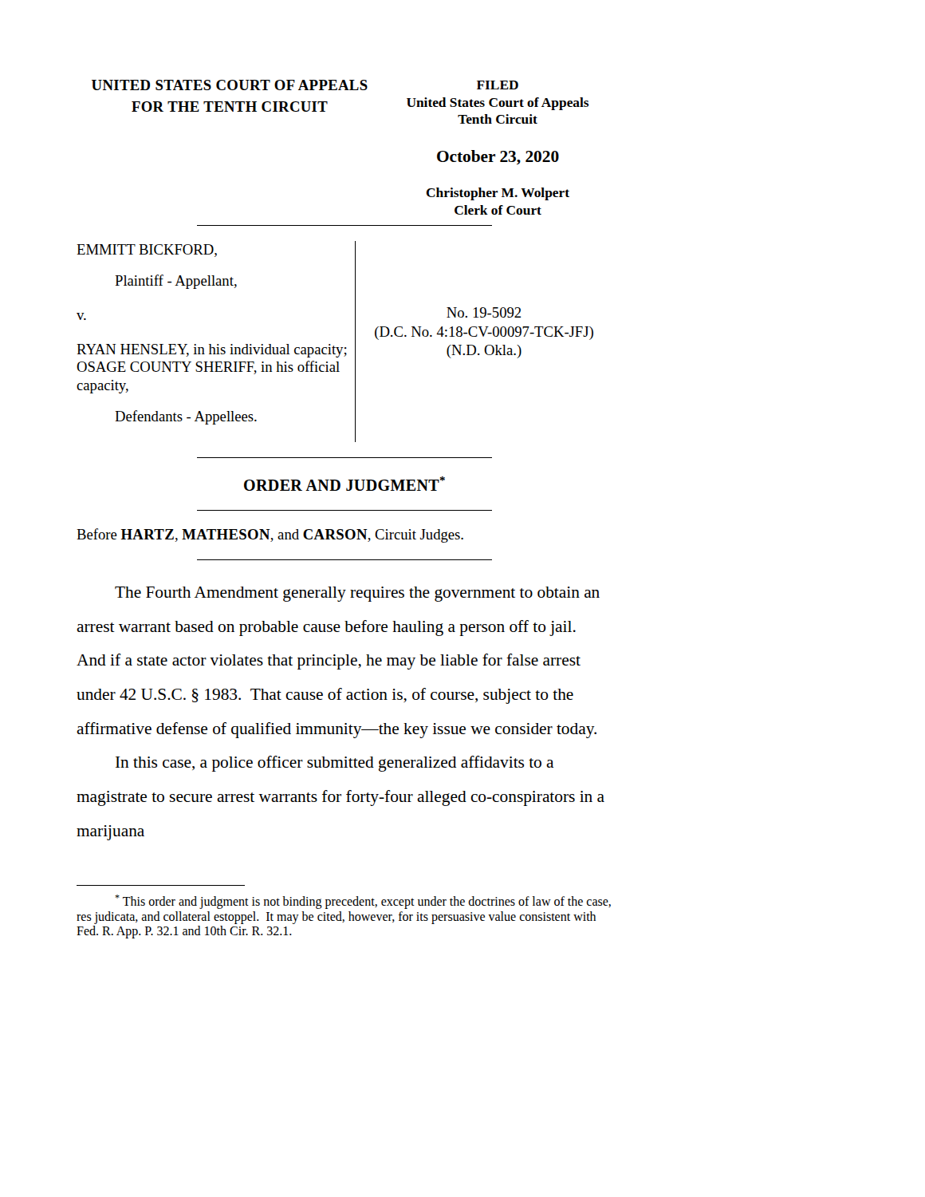FILED
United States Court of Appeals
Tenth Circuit
October 23, 2020
Christopher M. Wolpert
Clerk of Court
UNITED STATES COURT OF APPEALS
FOR THE TENTH CIRCUIT
| EMMITT BICKFORD, Plaintiff - Appellant, v. RYAN HENSLEY, in his individual capacity; OSAGE COUNTY SHERIFF, in his official capacity, Defendants - Appellees. | No. 19-5092 (D.C. No. 4:18-CV-00097-TCK-JFJ) (N.D. Okla.) |
ORDER AND JUDGMENT*
Before HARTZ, MATHESON, and CARSON, Circuit Judges.
The Fourth Amendment generally requires the government to obtain an arrest warrant based on probable cause before hauling a person off to jail. And if a state actor violates that principle, he may be liable for false arrest under 42 U.S.C. § 1983. That cause of action is, of course, subject to the affirmative defense of qualified immunity—the key issue we consider today.
In this case, a police officer submitted generalized affidavits to a magistrate to secure arrest warrants for forty-four alleged co-conspirators in a marijuana
* This order and judgment is not binding precedent, except under the doctrines of law of the case, res judicata, and collateral estoppel. It may be cited, however, for its persuasive value consistent with Fed. R. App. P. 32.1 and 10th Cir. R. 32.1.